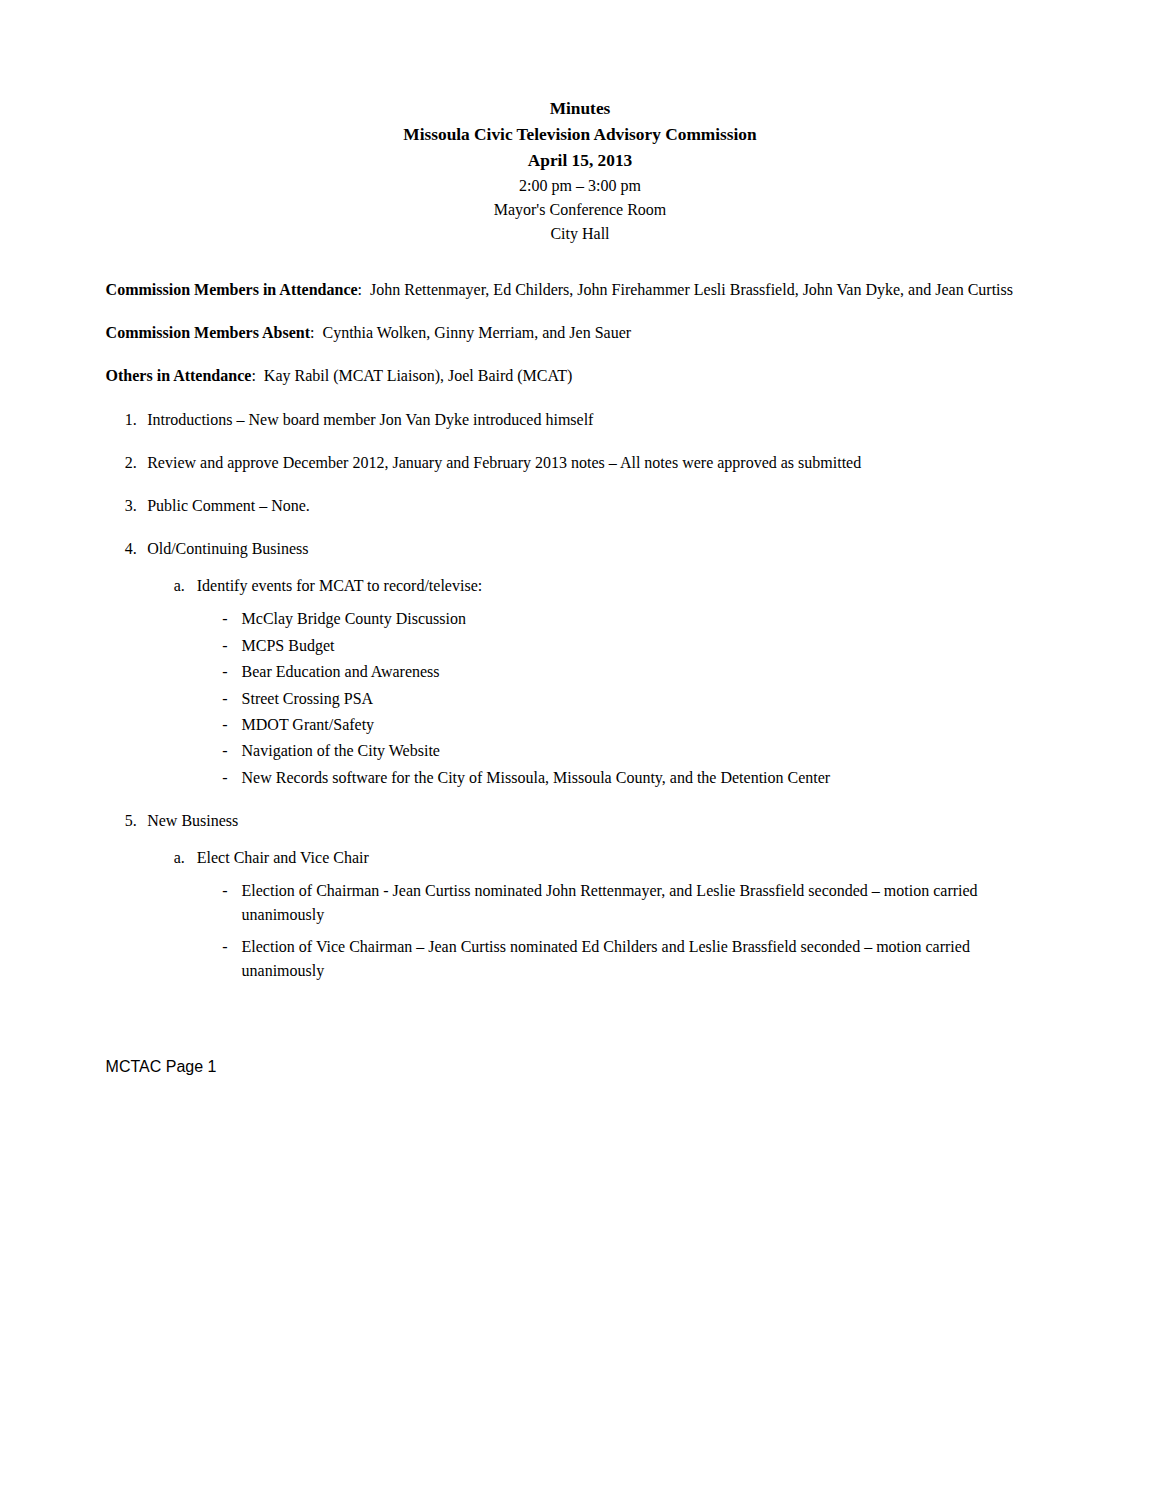Minutes
Missoula Civic Television Advisory Commission
April 15, 2013
2:00 pm – 3:00 pm
Mayor's Conference Room
City Hall
Commission Members in Attendance: John Rettenmayer, Ed Childers, John Firehammer Lesli Brassfield, John Van Dyke, and Jean Curtiss
Commission Members Absent: Cynthia Wolken, Ginny Merriam, and Jen Sauer
Others in Attendance: Kay Rabil (MCAT Liaison), Joel Baird (MCAT)
Introductions – New board member Jon Van Dyke introduced himself
Review and approve December 2012, January and February 2013 notes – All notes were approved as submitted
Public Comment – None.
Old/Continuing Business
Identify events for MCAT to record/televise:
McClay Bridge County Discussion
MCPS Budget
Bear Education and Awareness
Street Crossing PSA
MDOT Grant/Safety
Navigation of the City Website
New Records software for the City of Missoula, Missoula County, and the Detention Center
New Business
Elect Chair and Vice Chair
Election of Chairman - Jean Curtiss nominated John Rettenmayer, and Leslie Brassfield seconded – motion carried unanimously
Election of Vice Chairman – Jean Curtiss nominated Ed Childers and Leslie Brassfield seconded – motion carried unanimously
MCTAC Page 1